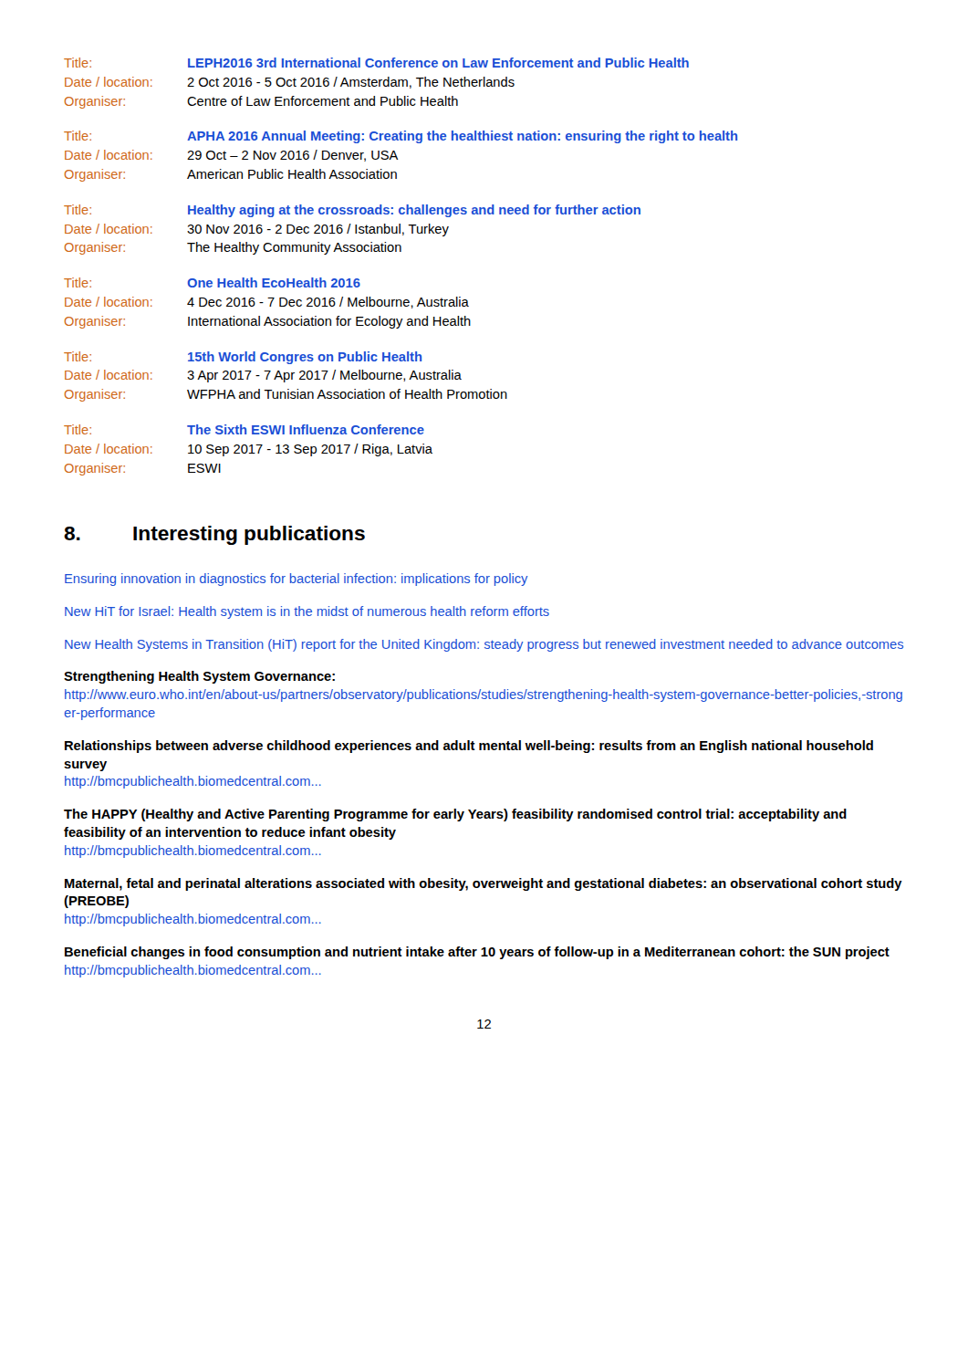| Title: | LEPH2016 3rd International Conference on Law Enforcement and Public Health |
| Date / location: | 2 Oct 2016 - 5 Oct 2016 / Amsterdam, The Netherlands |
| Organiser: | Centre of Law Enforcement and Public Health |
| Title: | APHA 2016 Annual Meeting: Creating the healthiest nation: ensuring the right to health |
| Date / location: | 29 Oct – 2 Nov 2016 / Denver, USA |
| Organiser: | American Public Health Association |
| Title: | Healthy aging at the crossroads: challenges and need for further action |
| Date / location: | 30 Nov 2016 - 2 Dec 2016 / Istanbul, Turkey |
| Organiser: | The Healthy Community Association |
| Title: | One Health EcoHealth 2016 |
| Date / location: | 4 Dec 2016 - 7 Dec 2016 / Melbourne, Australia |
| Organiser: | International Association for Ecology and Health |
| Title: | 15th World Congres on Public Health |
| Date / location: | 3 Apr 2017 - 7 Apr 2017 / Melbourne, Australia |
| Organiser: | WFPHA and Tunisian Association of Health Promotion |
| Title: | The Sixth ESWI Influenza Conference |
| Date / location: | 10 Sep 2017 - 13 Sep 2017 / Riga, Latvia |
| Organiser: | ESWI |
8. Interesting publications
Ensuring innovation in diagnostics for bacterial infection: implications for policy New HiT for Israel: Health system is in the midst of numerous health reform efforts New Health Systems in Transition (HiT) report for the United Kingdom: steady progress but renewed investment needed to advance outcomes
Strengthening Health System Governance:
http://www.euro.who.int/en/about-us/partners/observatory/publications/studies/strengthening-health-system-governance-better-policies,-stronger-performance
Relationships between adverse childhood experiences and adult mental well-being: results from an English national household survey
http://bmcpublichealth.biomedcentral.com...
The HAPPY (Healthy and Active Parenting Programme for early Years) feasibility randomised control trial: acceptability and feasibility of an intervention to reduce infant obesity
http://bmcpublichealth.biomedcentral.com...
Maternal, fetal and perinatal alterations associated with obesity, overweight and gestational diabetes: an observational cohort study (PREOBE)
http://bmcpublichealth.biomedcentral.com...
Beneficial changes in food consumption and nutrient intake after 10 years of follow-up in a Mediterranean cohort: the SUN project
http://bmcpublichealth.biomedcentral.com...
12